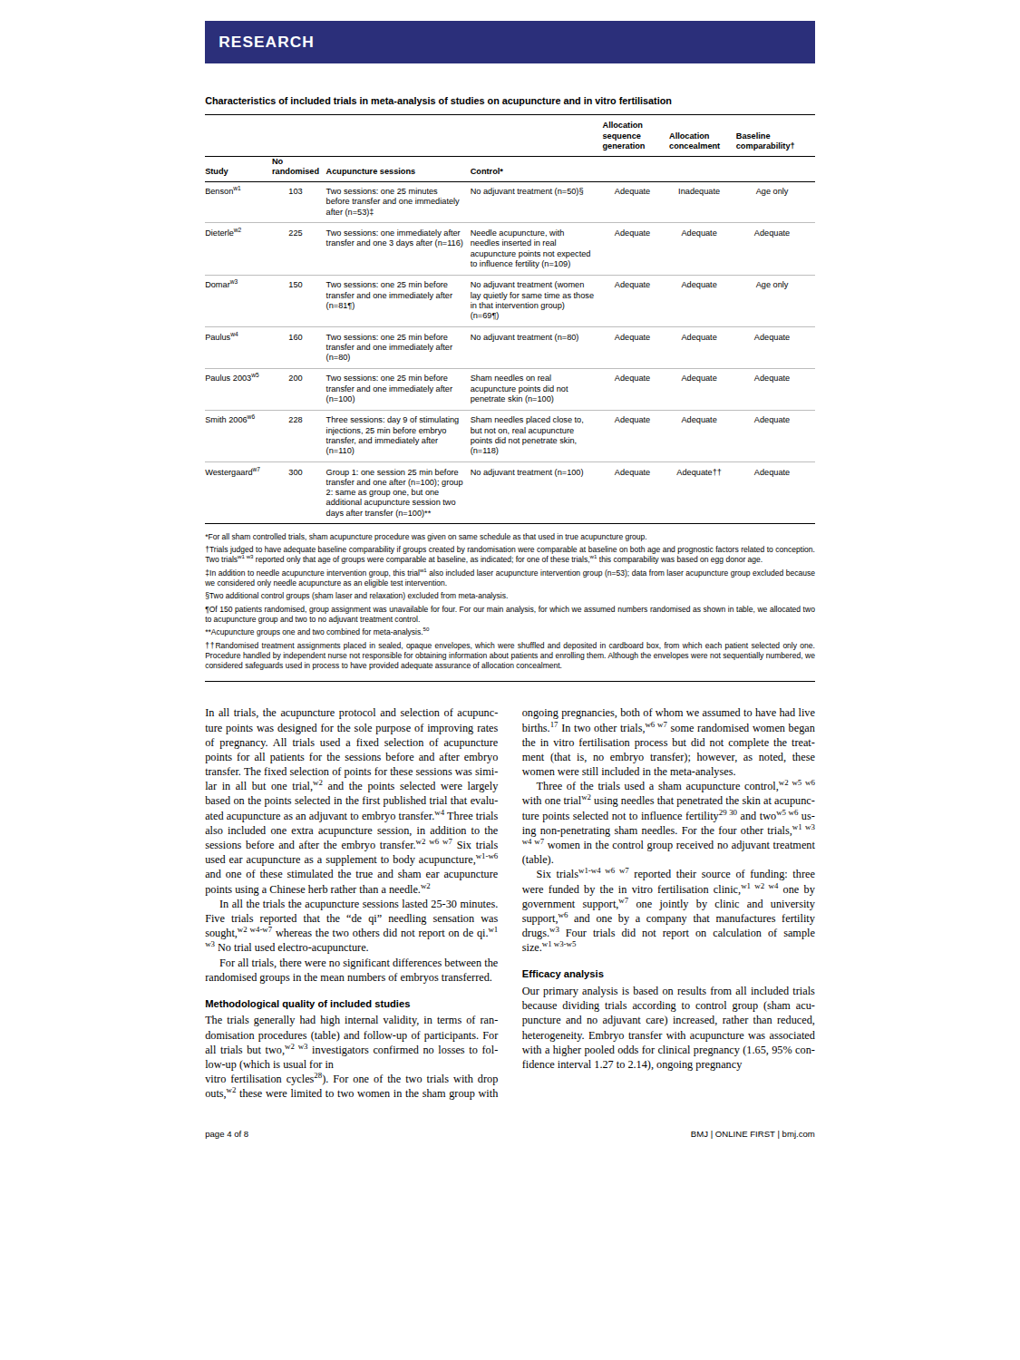RESEARCH
Characteristics of included trials in meta-analysis of studies on acupuncture and in vitro fertilisation
| | | | | Allocation sequence generation | Allocation concealment | Baseline comparability† |
| --- | --- | --- | --- | --- | --- | --- |
| Study | No randomised | Acupuncture sessions | Control* | | | |
| Benson w1 | 103 | Two sessions: one 25 minutes before transfer and one immediately after (n=53)‡ | No adjuvant treatment (n=50)§ | Adequate | Inadequate | Age only |
| Dieterle w2 | 225 | Two sessions: one immediately after transfer and one 3 days after (n=116) | Needle acupuncture, with needles inserted in real acupuncture points not expected to influence fertility (n=109) | Adequate | Adequate | Adequate |
| Domar w3 | 150 | Two sessions: one 25 min before transfer and one immediately after (n=81¶) | No adjuvant treatment (women lay quietly for same time as those in that intervention group) (n=69¶) | Adequate | Adequate | Age only |
| Paulus w4 | 160 | Two sessions: one 25 min before transfer and one immediately after (n=80) | No adjuvant treatment (n=80) | Adequate | Adequate | Adequate |
| Paulus 2003 w5 | 200 | Two sessions: one 25 min before transfer and one immediately after (n=100) | Sham needles on real acupuncture points did not penetrate skin (n=100) | Adequate | Adequate | Adequate |
| Smith 2006 w6 | 228 | Three sessions: day 9 of stimulating injections, 25 min before embryo transfer, and immediately after (n=110) | Sham needles placed close to, but not on, real acupuncture points did not penetrate skin, (n=118) | Adequate | Adequate | Adequate |
| Westergaard w7 | 300 | Group 1: one session 25 min before transfer and one after (n=100); group 2: same as group one, but one additional acupuncture session two days after transfer (n=100)** | No adjuvant treatment (n=100) | Adequate | Adequate†† | Adequate |
*For all sham controlled trials, sham acupuncture procedure was given on same schedule as that used in true acupuncture group.
†Trials judged to have adequate baseline comparability if groups created by randomisation were comparable at baseline on both age and prognostic factors related to conception. Two trialsw1 w3 reported only that age of groups were comparable at baseline, as indicated; for one of these trials,w1 this comparability was based on egg donor age.
‡In addition to needle acupuncture intervention group, this trialw1 also included laser acupuncture intervention group (n=53); data from laser acupuncture group excluded because we considered only needle acupuncture as an eligible test intervention.
§Two additional control groups (sham laser and relaxation) excluded from meta-analysis.
¶Of 150 patients randomised, group assignment was unavailable for four. For our main analysis, for which we assumed numbers randomised as shown in table, we allocated two to acupuncture group and two to no adjuvant treatment control.
**Acupuncture groups one and two combined for meta-analysis.50
††Randomised treatment assignments placed in sealed, opaque envelopes, which were shuffled and deposited in cardboard box, from which each patient selected only one. Procedure handled by independent nurse not responsible for obtaining information about patients and enrolling them. Although the envelopes were not sequentially numbered, we considered safeguards used in process to have provided adequate assurance of allocation concealment.
In all trials, the acupuncture protocol and selection of acupuncture points was designed for the sole purpose of improving rates of pregnancy. All trials used a fixed selection of acupuncture points for all patients for the sessions before and after embryo transfer. The fixed selection of points for these sessions was similar in all but one trial,w2 and the points selected were largely based on the points selected in the first published trial that evaluated acupuncture as an adjuvant to embryo transfer.w4 Three trials also included one extra acupuncture session, in addition to the sessions before and after the embryo transfer.w2 w6 w7 Six trials used ear acupuncture as a supplement to body acupuncture,w1-w6 and one of these stimulated the true and sham ear acupuncture points using a Chinese herb rather than a needle.w2
In all the trials the acupuncture sessions lasted 25-30 minutes. Five trials reported that the “de qi” needling sensation was sought,w2 w4-w7 whereas the two others did not report on de qi.w1 w3 No trial used electro-acupuncture.
For all trials, there were no significant differences between the randomised groups in the mean numbers of embryos transferred.
Methodological quality of included studies
The trials generally had high internal validity, in terms of randomisation procedures (table) and follow-up of participants. For all trials but two,w2 w3 investigators confirmed no losses to follow-up (which is usual for in
vitro fertilisation cycles28). For one of the two trials with drop outs,w2 these were limited to two women in the sham group with ongoing pregnancies, both of whom we assumed to have had live births.17 In two other trials,w6 w7 some randomised women began the in vitro fertilisation process but did not complete the treatment (that is, no embryo transfer); however, as noted, these women were still included in the meta-analyses.
Three of the trials used a sham acupuncture control,w2 w5 w6 with one trialw2 using needles that penetrated the skin at acupuncture points selected not to influence fertility29 30 and twow5 w6 using non-penetrating sham needles. For the four other trials,w1 w3 w4 w7 women in the control group received no adjuvant treatment (table).
Six trialsw1-w4 w6 w7 reported their source of funding: three were funded by the in vitro fertilisation clinic,w1 w2 w4 one by government support,w7 one jointly by clinic and university support,w6 and one by a company that manufactures fertility drugs.w3 Four trials did not report on calculation of sample size.w1 w3-w5
Efficacy analysis
Our primary analysis is based on results from all included trials because dividing trials according to control group (sham acupuncture and no adjuvant care) increased, rather than reduced, heterogeneity. Embryo transfer with acupuncture was associated with a higher pooled odds for clinical pregnancy (1.65, 95% confidence interval 1.27 to 2.14), ongoing pregnancy
page 4 of 8
BMJ | ONLINE FIRST | bmj.com